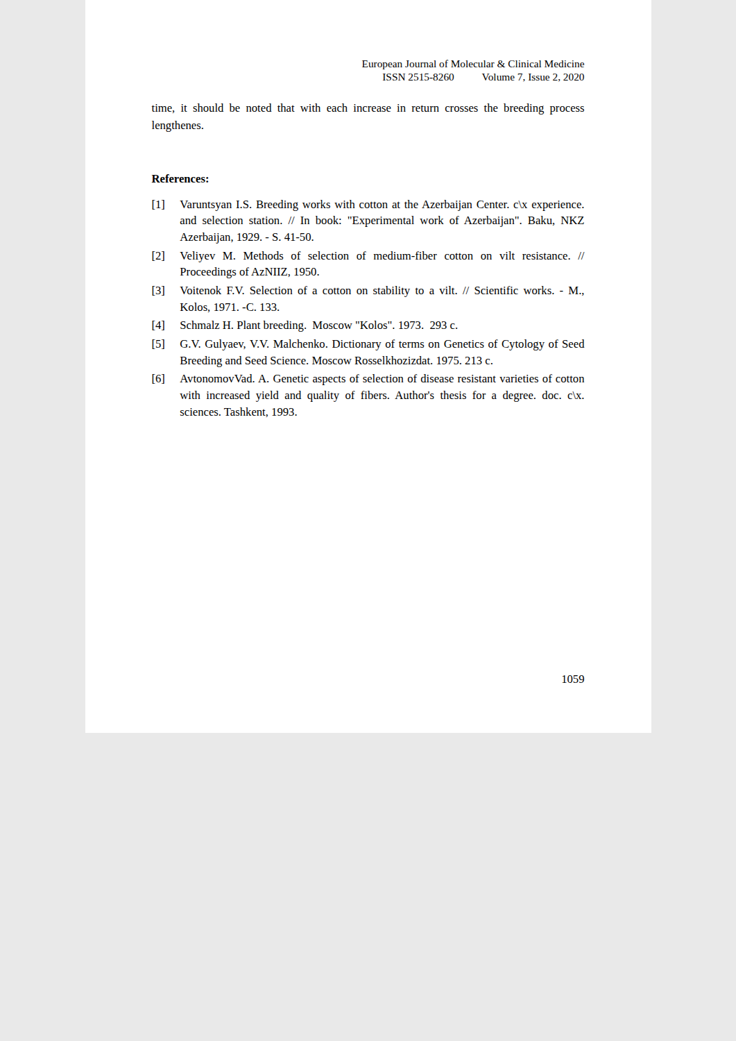European Journal of Molecular & Clinical Medicine
ISSN 2515-8260 Volume 7, Issue 2, 2020
time, it should be noted that with each increase in return crosses the breeding process lengthenes.
References:
[1] Varuntsyan I.S. Breeding works with cotton at the Azerbaijan Center. c\x experience. and selection station. // In book: "Experimental work of Azerbaijan". Baku, NKZ Azerbaijan, 1929. - S. 41-50.
[2] Veliyev M. Methods of selection of medium-fiber cotton on vilt resistance. // Proceedings of AzNIIZ, 1950.
[3] Voitenok F.V. Selection of a cotton on stability to a vilt. // Scientific works. - M., Kolos, 1971. -C. 133.
[4] Schmalz H. Plant breeding. Moscow "Kolos". 1973. 293 c.
[5] G.V. Gulyaev, V.V. Malchenko. Dictionary of terms on Genetics of Cytology of Seed Breeding and Seed Science. Moscow Rosselkhozizdat. 1975. 213 c.
[6] AvtonomovVad. A. Genetic aspects of selection of disease resistant varieties of cotton with increased yield and quality of fibers. Author's thesis for a degree. doc. c\x. sciences. Tashkent, 1993.
1059